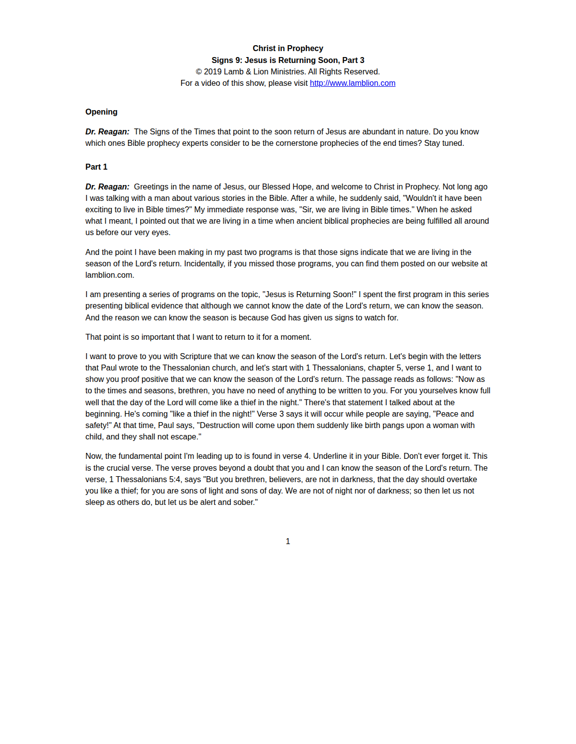Christ in Prophecy
Signs 9: Jesus is Returning Soon, Part 3
© 2019 Lamb & Lion Ministries. All Rights Reserved.
For a video of this show, please visit http://www.lamblion.com
Opening
Dr. Reagan: The Signs of the Times that point to the soon return of Jesus are abundant in nature. Do you know which ones Bible prophecy experts consider to be the cornerstone prophecies of the end times? Stay tuned.
Part 1
Dr. Reagan: Greetings in the name of Jesus, our Blessed Hope, and welcome to Christ in Prophecy. Not long ago I was talking with a man about various stories in the Bible. After a while, he suddenly said, "Wouldn't it have been exciting to live in Bible times?" My immediate response was, "Sir, we are living in Bible times." When he asked what I meant, I pointed out that we are living in a time when ancient biblical prophecies are being fulfilled all around us before our very eyes.
And the point I have been making in my past two programs is that those signs indicate that we are living in the season of the Lord's return. Incidentally, if you missed those programs, you can find them posted on our website at lamblion.com.
I am presenting a series of programs on the topic, "Jesus is Returning Soon!" I spent the first program in this series presenting biblical evidence that although we cannot know the date of the Lord's return, we can know the season. And the reason we can know the season is because God has given us signs to watch for.
That point is so important that I want to return to it for a moment.
I want to prove to you with Scripture that we can know the season of the Lord's return. Let's begin with the letters that Paul wrote to the Thessalonian church, and let's start with 1 Thessalonians, chapter 5, verse 1, and I want to show you proof positive that we can know the season of the Lord's return. The passage reads as follows: "Now as to the times and seasons, brethren, you have no need of anything to be written to you. For you yourselves know full well that the day of the Lord will come like a thief in the night." There's that statement I talked about at the beginning. He's coming "like a thief in the night!" Verse 3 says it will occur while people are saying, "Peace and safety!" At that time, Paul says, "Destruction will come upon them suddenly like birth pangs upon a woman with child, and they shall not escape."
Now, the fundamental point I'm leading up to is found in verse 4. Underline it in your Bible. Don't ever forget it. This is the crucial verse. The verse proves beyond a doubt that you and I can know the season of the Lord's return. The verse, 1 Thessalonians 5:4, says "But you brethren, believers, are not in darkness, that the day should overtake you like a thief; for you are sons of light and sons of day. We are not of night nor of darkness; so then let us not sleep as others do, but let us be alert and sober."
1